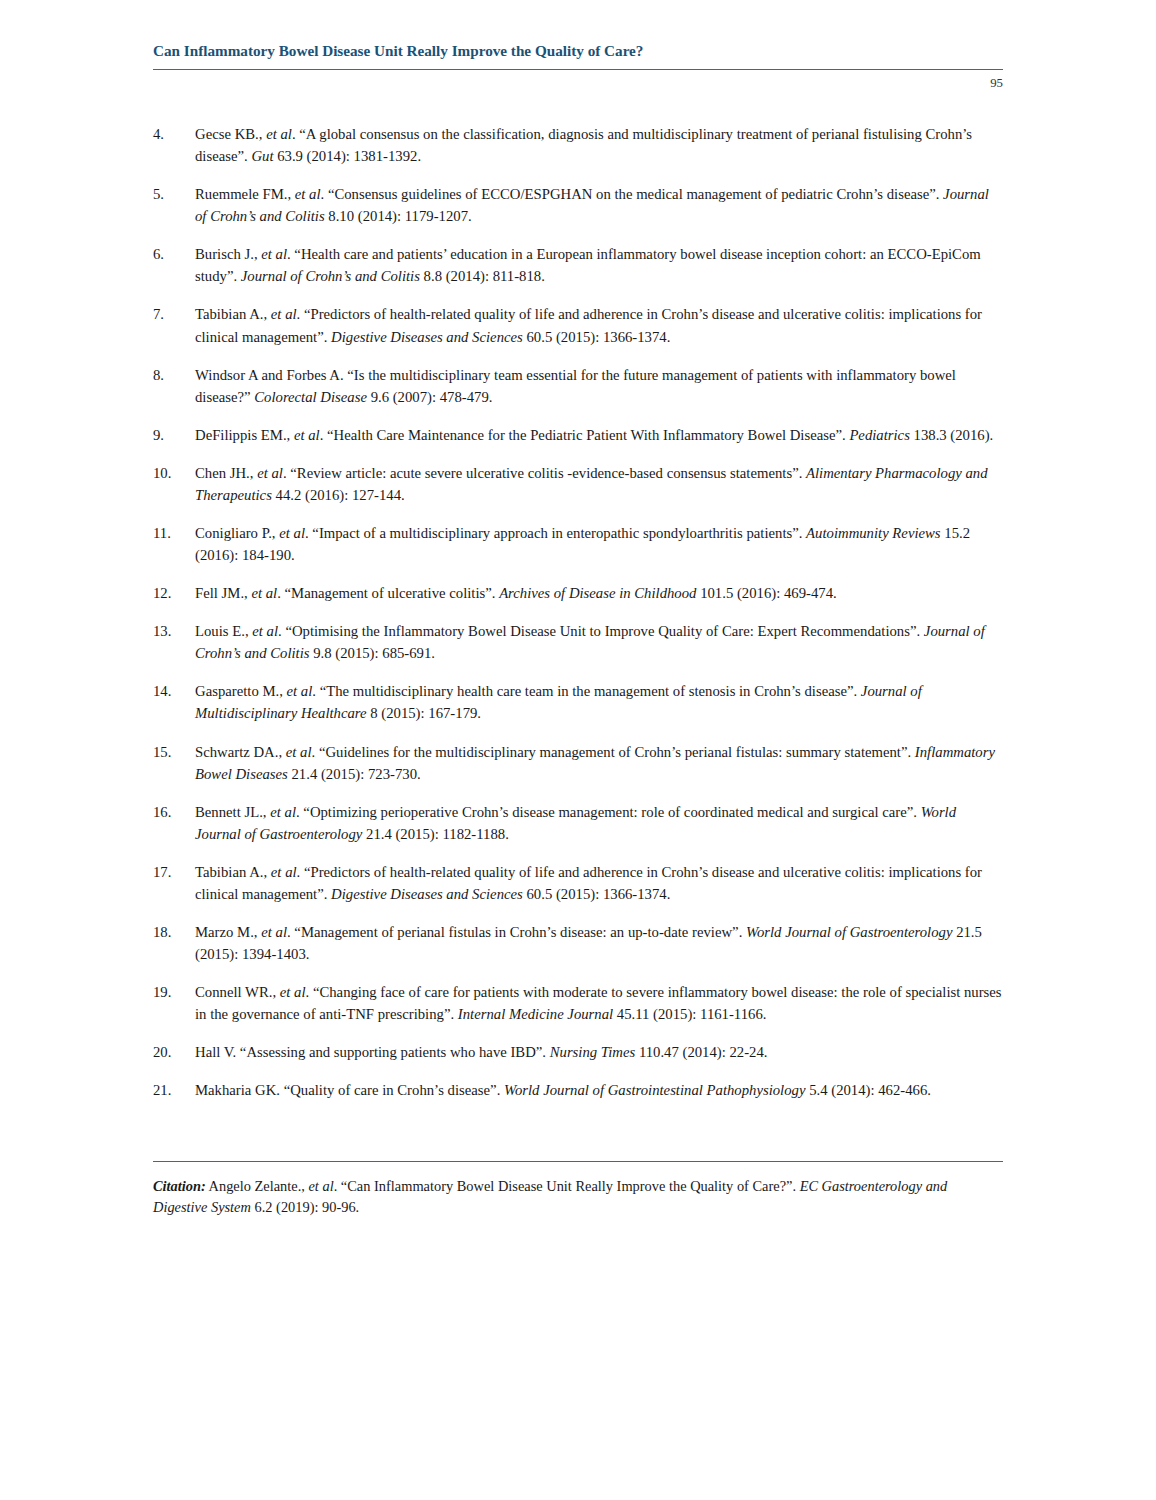Can Inflammatory Bowel Disease Unit Really Improve the Quality of Care?
95
Gecse KB., et al. “A global consensus on the classification, diagnosis and multidisciplinary treatment of perianal fistulising Crohn’s disease”. Gut 63.9 (2014): 1381-1392.
Ruemmele FM., et al. “Consensus guidelines of ECCO/ESPGHAN on the medical management of pediatric Crohn’s disease”. Journal of Crohn’s and Colitis 8.10 (2014): 1179-1207.
Burisch J., et al. “Health care and patients’ education in a European inflammatory bowel disease inception cohort: an ECCO-EpiCom study”. Journal of Crohn’s and Colitis 8.8 (2014): 811-818.
Tabibian A., et al. “Predictors of health-related quality of life and adherence in Crohn’s disease and ulcerative colitis: implications for clinical management”. Digestive Diseases and Sciences 60.5 (2015): 1366-1374.
Windsor A and Forbes A. “Is the multidisciplinary team essential for the future management of patients with inflammatory bowel disease?” Colorectal Disease 9.6 (2007): 478-479.
DeFilippis EM., et al. “Health Care Maintenance for the Pediatric Patient With Inflammatory Bowel Disease”. Pediatrics 138.3 (2016).
Chen JH., et al. “Review article: acute severe ulcerative colitis -evidence-based consensus statements”. Alimentary Pharmacology and Therapeutics 44.2 (2016): 127-144.
Conigliaro P., et al. “Impact of a multidisciplinary approach in enteropathic spondyloarthritis patients”. Autoimmunity Reviews 15.2 (2016): 184-190.
Fell JM., et al. “Management of ulcerative colitis”. Archives of Disease in Childhood 101.5 (2016): 469-474.
Louis E., et al. “Optimising the Inflammatory Bowel Disease Unit to Improve Quality of Care: Expert Recommendations”. Journal of Crohn’s and Colitis 9.8 (2015): 685-691.
Gasparetto M., et al. “The multidisciplinary health care team in the management of stenosis in Crohn’s disease”. Journal of Multidisciplinary Healthcare 8 (2015): 167-179.
Schwartz DA., et al. “Guidelines for the multidisciplinary management of Crohn’s perianal fistulas: summary statement”. Inflammatory Bowel Diseases 21.4 (2015): 723-730.
Bennett JL., et al. “Optimizing perioperative Crohn’s disease management: role of coordinated medical and surgical care”. World Journal of Gastroenterology 21.4 (2015): 1182-1188.
Tabibian A., et al. “Predictors of health-related quality of life and adherence in Crohn’s disease and ulcerative colitis: implications for clinical management”. Digestive Diseases and Sciences 60.5 (2015): 1366-1374.
Marzo M., et al. “Management of perianal fistulas in Crohn’s disease: an up-to-date review”. World Journal of Gastroenterology 21.5 (2015): 1394-1403.
Connell WR., et al. “Changing face of care for patients with moderate to severe inflammatory bowel disease: the role of specialist nurses in the governance of anti-TNF prescribing”. Internal Medicine Journal 45.11 (2015): 1161-1166.
Hall V. “Assessing and supporting patients who have IBD”. Nursing Times 110.47 (2014): 22-24.
Makharia GK. “Quality of care in Crohn’s disease”. World Journal of Gastrointestinal Pathophysiology 5.4 (2014): 462-466.
Citation: Angelo Zelante., et al. “Can Inflammatory Bowel Disease Unit Really Improve the Quality of Care?”. EC Gastroenterology and Digestive System 6.2 (2019): 90-96.